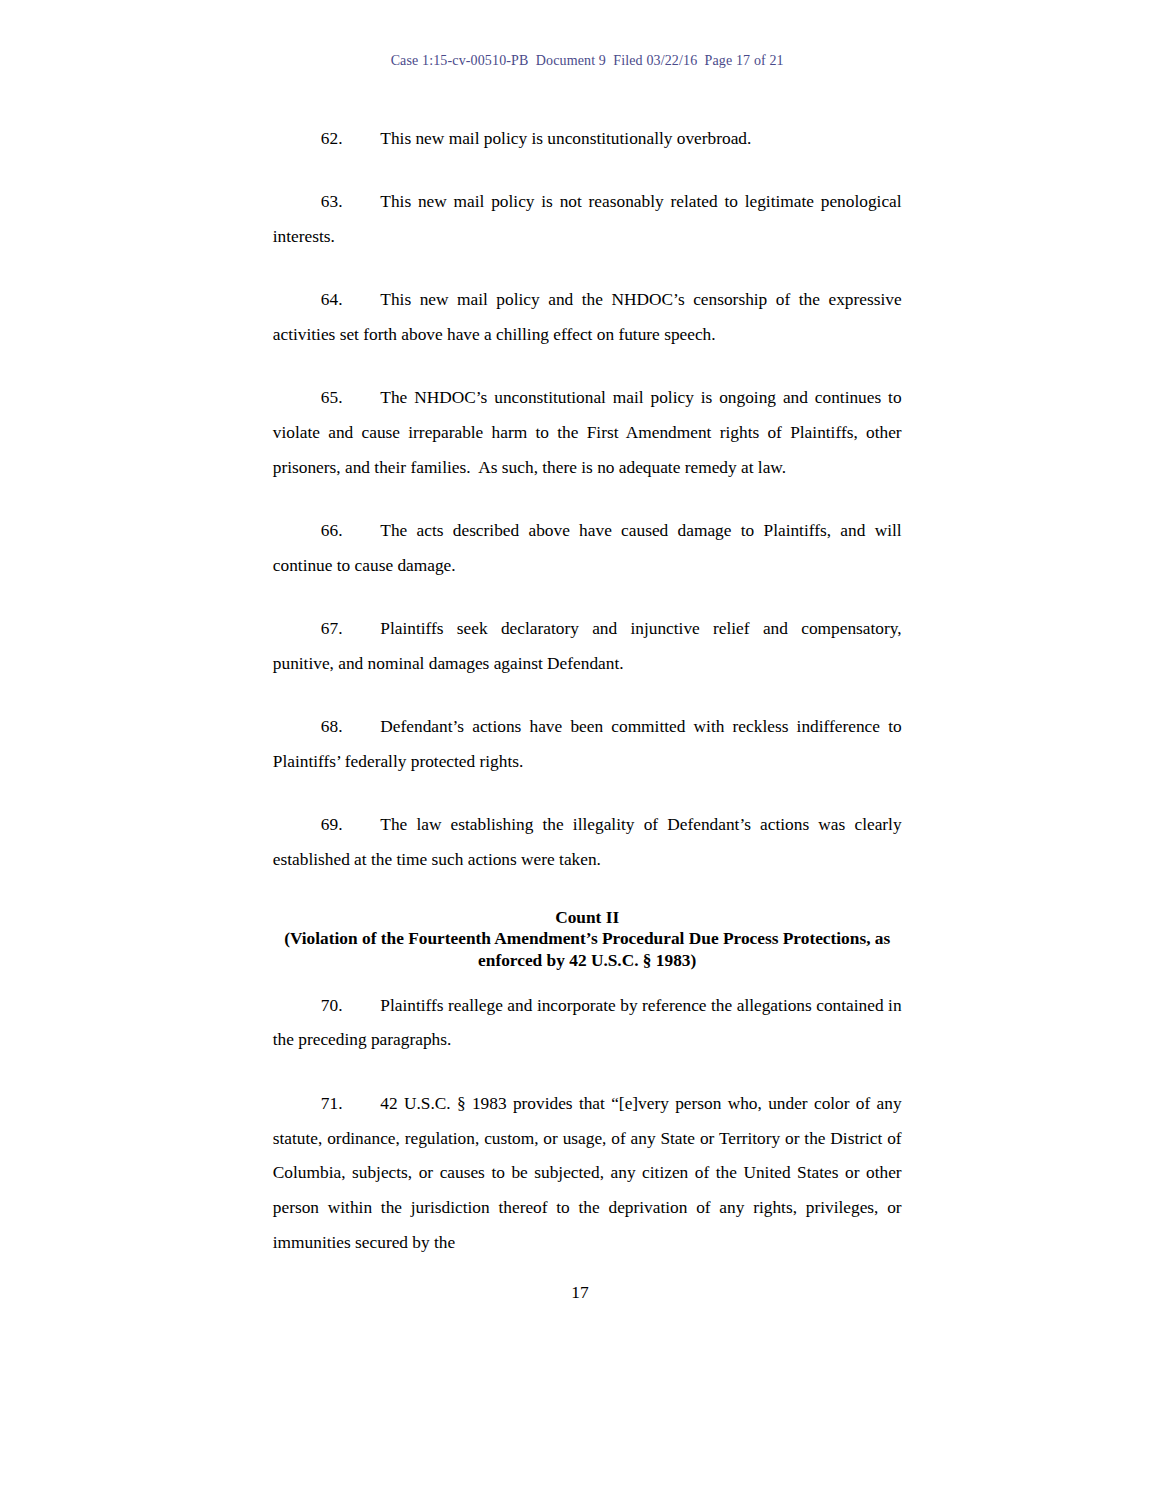Case 1:15-cv-00510-PB Document 9 Filed 03/22/16 Page 17 of 21
62. This new mail policy is unconstitutionally overbroad.
63. This new mail policy is not reasonably related to legitimate penological interests.
64. This new mail policy and the NHDOC’s censorship of the expressive activities set forth above have a chilling effect on future speech.
65. The NHDOC’s unconstitutional mail policy is ongoing and continues to violate and cause irreparable harm to the First Amendment rights of Plaintiffs, other prisoners, and their families. As such, there is no adequate remedy at law.
66. The acts described above have caused damage to Plaintiffs, and will continue to cause damage.
67. Plaintiffs seek declaratory and injunctive relief and compensatory, punitive, and nominal damages against Defendant.
68. Defendant’s actions have been committed with reckless indifference to Plaintiffs’ federally protected rights.
69. The law establishing the illegality of Defendant’s actions was clearly established at the time such actions were taken.
Count II (Violation of the Fourteenth Amendment’s Procedural Due Process Protections, as enforced by 42 U.S.C. § 1983)
70. Plaintiffs reallege and incorporate by reference the allegations contained in the preceding paragraphs.
71. 42 U.S.C. § 1983 provides that “[e]very person who, under color of any statute, ordinance, regulation, custom, or usage, of any State or Territory or the District of Columbia, subjects, or causes to be subjected, any citizen of the United States or other person within the jurisdiction thereof to the deprivation of any rights, privileges, or immunities secured by the
17